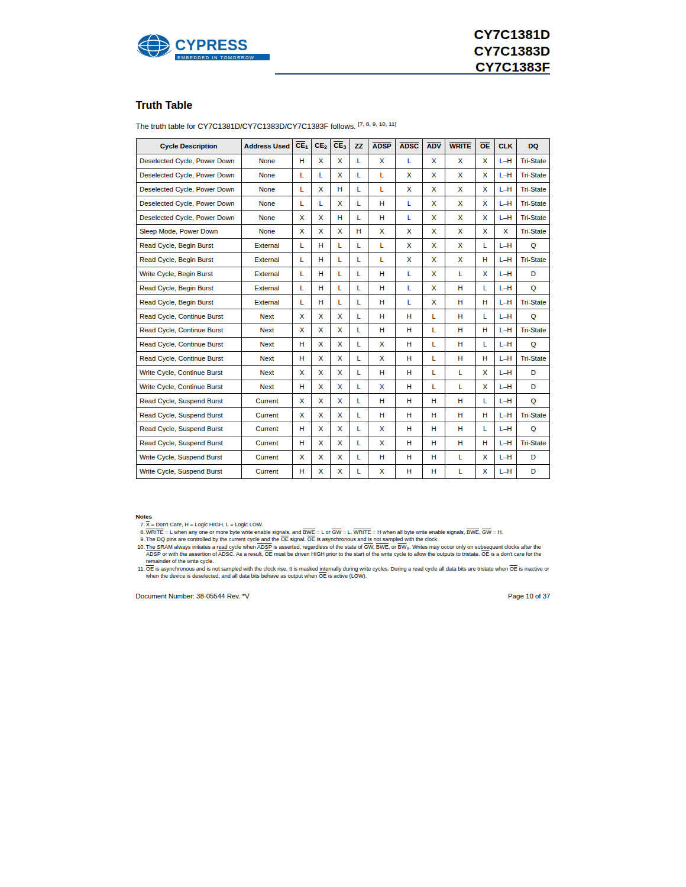CYPRESS EMBEDDED IN TOMORROW
CY7C1381D
CY7C1383D
CY7C1383F
Truth Table
The truth table for CY7C1381D/CY7C1383D/CY7C1383F follows. [7, 8, 9, 10, 11]
| Cycle Description | Address Used | CE 1 | CE 2 | CE 3 | ZZ | ADSP | ADSC | ADV | WRITE | OE | CLK | DQ |
| --- | --- | --- | --- | --- | --- | --- | --- | --- | --- | --- | --- | --- |
| Deselected Cycle, Power Down | None | H | X | X | L | X | L | X | X | X | L–H | Tri-State |
| Deselected Cycle, Power Down | None | L | L | X | L | L | X | X | X | X | L–H | Tri-State |
| Deselected Cycle, Power Down | None | L | X | H | L | L | X | X | X | X | L–H | Tri-State |
| Deselected Cycle, Power Down | None | L | L | X | L | H | L | X | X | X | L–H | Tri-State |
| Deselected Cycle, Power Down | None | X | X | H | L | H | L | X | X | X | L–H | Tri-State |
| Sleep Mode, Power Down | None | X | X | X | H | X | X | X | X | X | X | Tri-State |
| Read Cycle, Begin Burst | External | L | H | L | L | L | X | X | X | L | L–H | Q |
| Read Cycle, Begin Burst | External | L | H | L | L | L | X | X | X | H | L–H | Tri-State |
| Write Cycle, Begin Burst | External | L | H | L | L | H | L | X | L | X | L–H | D |
| Read Cycle, Begin Burst | External | L | H | L | L | H | L | X | H | L | L–H | Q |
| Read Cycle, Begin Burst | External | L | H | L | L | H | L | X | H | H | L–H | Tri-State |
| Read Cycle, Continue Burst | Next | X | X | X | L | H | H | L | H | L | L–H | Q |
| Read Cycle, Continue Burst | Next | X | X | X | L | H | H | L | H | H | L–H | Tri-State |
| Read Cycle, Continue Burst | Next | H | X | X | L | X | H | L | H | L | L–H | Q |
| Read Cycle, Continue Burst | Next | H | X | X | L | X | H | L | H | H | L–H | Tri-State |
| Write Cycle, Continue Burst | Next | X | X | X | L | H | H | L | L | X | L–H | D |
| Write Cycle, Continue Burst | Next | H | X | X | L | X | H | L | L | X | L–H | D |
| Read Cycle, Suspend Burst | Current | X | X | X | L | H | H | H | H | L | L–H | Q |
| Read Cycle, Suspend Burst | Current | X | X | X | L | H | H | H | H | H | L–H | Tri-State |
| Read Cycle, Suspend Burst | Current | H | X | X | L | X | H | H | H | L | L–H | Q |
| Read Cycle, Suspend Burst | Current | H | X | X | L | X | H | H | H | H | L–H | Tri-State |
| Write Cycle, Suspend Burst | Current | X | X | X | L | H | H | H | L | X | L–H | D |
| Write Cycle, Suspend Burst | Current | H | X | X | L | X | H | H | L | X | L–H | D |
Notes
7. X = Don't Care, H = Logic HIGH, L = Logic LOW.
8. WRITE = L when any one or more byte write enable signals, and BWE = L or GW = L. WRITE = H when all byte write enable signals, BWE, GW = H.
9. The DQ pins are controlled by the current cycle and the OE signal. OE is asynchronous and is not sampled with the clock.
10. The SRAM always initiates a read cycle when ADSP is asserted, regardless of the state of GW, BWE, or BW X. Writes may occur only on subsequent clocks after the ADSP or with the assertion of ADSC. As a result, OE must be driven HIGH prior to the start of the write cycle to allow the outputs to tristate. OE is a don't care for the remainder of the write cycle.
11. OE is asynchronous and is not sampled with the clock rise. It is masked internally during write cycles. During a read cycle all data bits are tristate when OE is inactive or when the device is deselected, and all data bits behave as output when OE is active (LOW).
Document Number: 38-05544 Rev. *V
Page 10 of 37